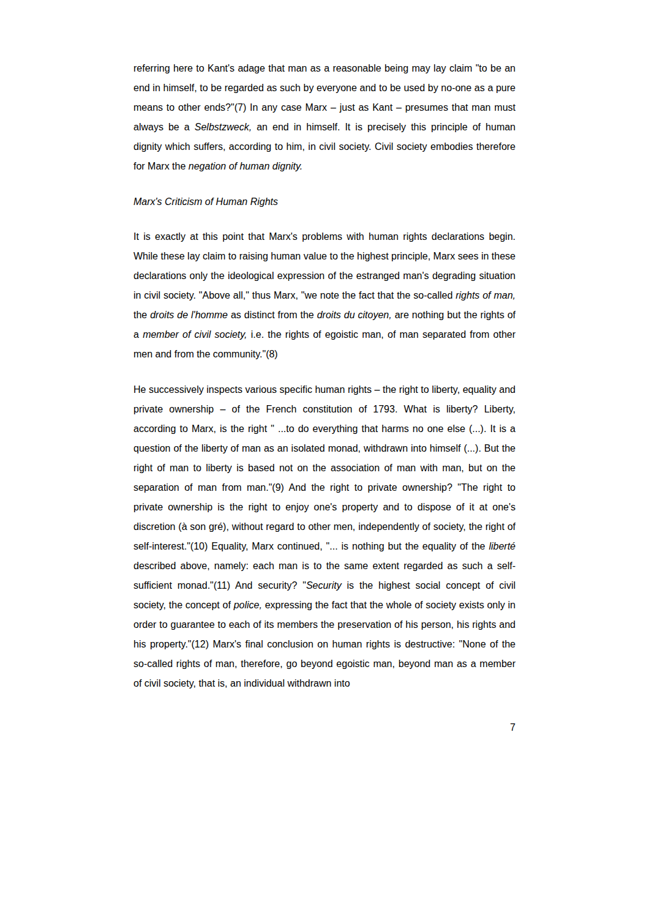referring here to Kant's adage that man as a reasonable being may lay claim "to be an end in himself, to be regarded as such by everyone and to be used by no-one as a pure means to other ends?"(7) In any case Marx – just as Kant – presumes that man must always be a Selbstzweck, an end in himself. It is precisely this principle of human dignity which suffers, according to him, in civil society. Civil society embodies therefore for Marx the negation of human dignity.
Marx's Criticism of Human Rights
It is exactly at this point that Marx's problems with human rights declarations begin. While these lay claim to raising human value to the highest principle, Marx sees in these declarations only the ideological expression of the estranged man's degrading situation in civil society. "Above all," thus Marx, "we note the fact that the so-called rights of man, the droits de l'homme as distinct from the droits du citoyen, are nothing but the rights of a member of civil society, i.e. the rights of egoistic man, of man separated from other men and from the community."(8)
He successively inspects various specific human rights – the right to liberty, equality and private ownership – of the French constitution of 1793. What is liberty? Liberty, according to Marx, is the right " ...to do everything that harms no one else (...). It is a question of the liberty of man as an isolated monad, withdrawn into himself (...). But the right of man to liberty is based not on the association of man with man, but on the separation of man from man."(9) And the right to private ownership? "The right to private ownership is the right to enjoy one's property and to dispose of it at one's discretion (à son gré), without regard to other men, independently of society, the right of self-interest."(10) Equality, Marx continued, "... is nothing but the equality of the liberté described above, namely: each man is to the same extent regarded as such a self-sufficient monad."(11) And security? "Security is the highest social concept of civil society, the concept of police, expressing the fact that the whole of society exists only in order to guarantee to each of its members the preservation of his person, his rights and his property."(12) Marx's final conclusion on human rights is destructive: "None of the so-called rights of man, therefore, go beyond egoistic man, beyond man as a member of civil society, that is, an individual withdrawn into
7